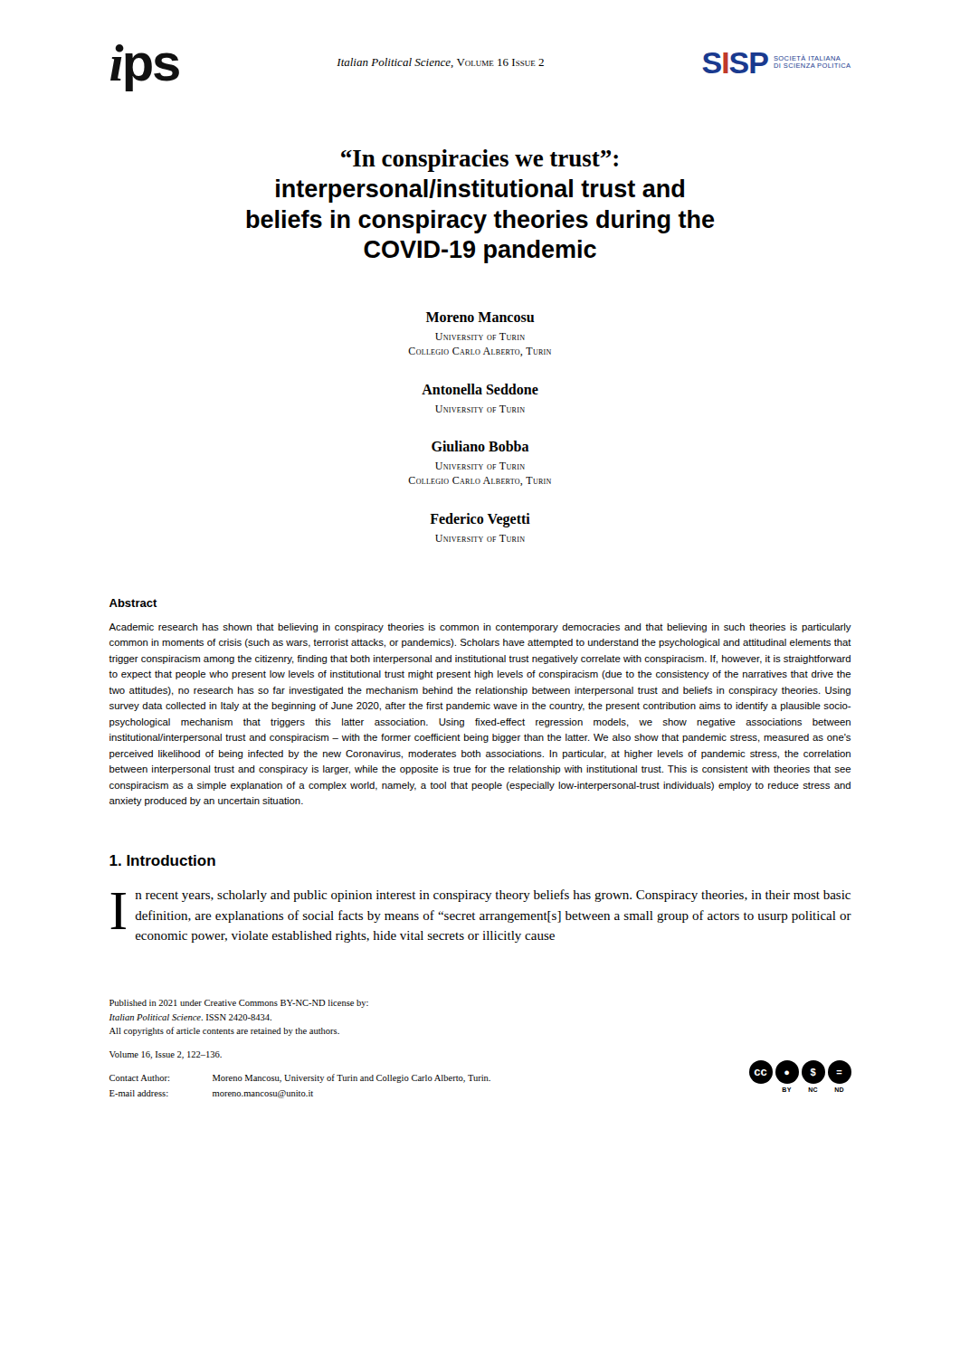ips
Italian Political Science, Volume 16 Issue 2
SISP Società Italiana
di Scienza Politica
“In conspiracies we trust”:
interpersonal/institutional trust and
beliefs in conspiracy theories during the
COVID-19 pandemic
Moreno Mancosu
University of Turin
Collegio Carlo Alberto, Turin
Antonella Seddone
University of Turin
Giuliano Bobba
University of Turin
Collegio Carlo Alberto, Turin
Federico Vegetti
University of Turin
Abstract
Academic research has shown that believing in conspiracy theories is common in contemporary democracies and that believing in such theories is particularly common in moments of crisis (such as wars, terrorist attacks, or pandemics). Scholars have attempted to understand the psychological and attitudinal elements that trigger conspiracism among the citizenry, finding that both interpersonal and institutional trust negatively correlate with conspiracism. If, however, it is straightforward to expect that people who present low levels of institutional trust might present high levels of conspiracism (due to the consistency of the narratives that drive the two attitudes), no research has so far investigated the mechanism behind the relationship between interpersonal trust and beliefs in conspiracy theories. Using survey data collected in Italy at the beginning of June 2020, after the first pandemic wave in the country, the present contribution aims to identify a plausible socio-psychological mechanism that triggers this latter association. Using fixed-effect regression models, we show negative associations between institutional/interpersonal trust and conspiracism – with the former coefficient being bigger than the latter. We also show that pandemic stress, measured as one's perceived likelihood of being infected by the new Coronavirus, moderates both associations. In particular, at higher levels of pandemic stress, the correlation between interpersonal trust and conspiracy is larger, while the opposite is true for the relationship with institutional trust. This is consistent with theories that see conspiracism as a simple explanation of a complex world, namely, a tool that people (especially low-interpersonal-trust individuals) employ to reduce stress and anxiety produced by an uncertain situation.
1. Introduction
In recent years, scholarly and public opinion interest in conspiracy theory beliefs has grown. Conspiracy theories, in their most basic definition, are explanations of social facts by means of “secret arrangement[s] between a small group of actors to usurp political or economic power, violate established rights, hide vital secrets or illicitly cause
Published in 2021 under Creative Commons BY-NC-ND license by:
Italian Political Science. ISSN 2420-8434.
All copyrights of article contents are retained by the authors.
Volume 16, Issue 2, 122–136.
Contact Author: Moreno Mancosu, University of Turin and Collegio Carlo Alberto, Turin. E-mail address: moreno.mancosu@unito.it
cc
●
$
=
BY NC ND